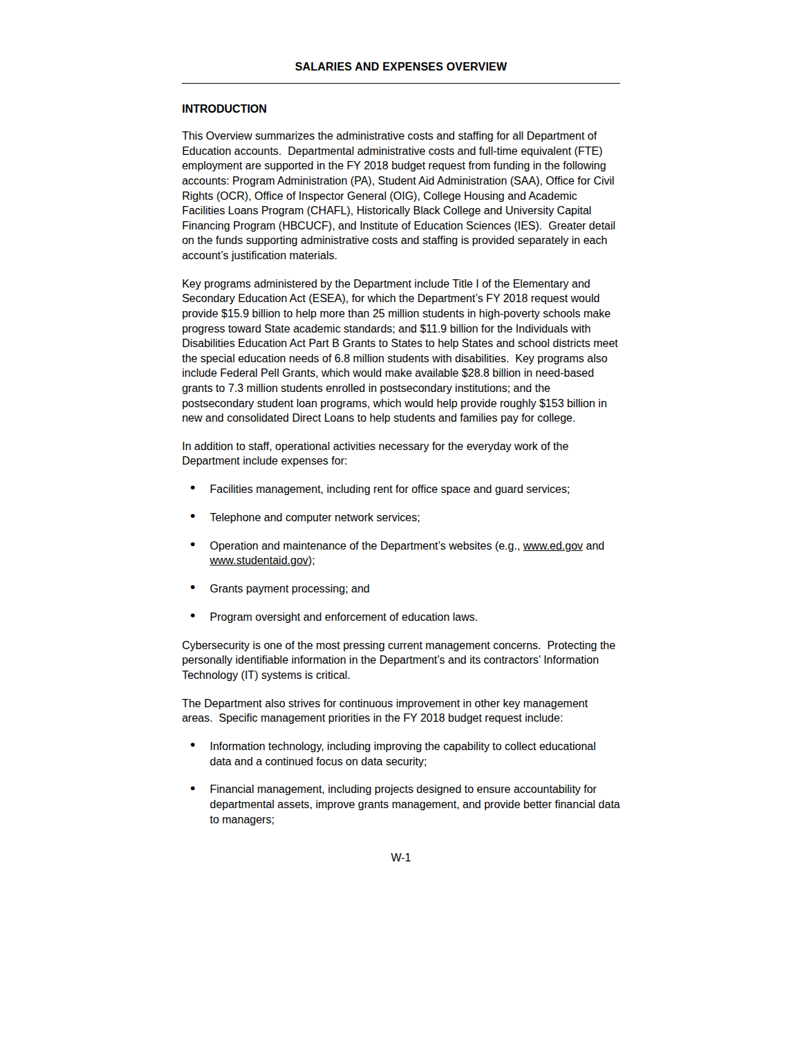SALARIES AND EXPENSES OVERVIEW
INTRODUCTION
This Overview summarizes the administrative costs and staffing for all Department of Education accounts. Departmental administrative costs and full-time equivalent (FTE) employment are supported in the FY 2018 budget request from funding in the following accounts: Program Administration (PA), Student Aid Administration (SAA), Office for Civil Rights (OCR), Office of Inspector General (OIG), College Housing and Academic Facilities Loans Program (CHAFL), Historically Black College and University Capital Financing Program (HBCUCF), and Institute of Education Sciences (IES). Greater detail on the funds supporting administrative costs and staffing is provided separately in each account’s justification materials.
Key programs administered by the Department include Title I of the Elementary and Secondary Education Act (ESEA), for which the Department’s FY 2018 request would provide $15.9 billion to help more than 25 million students in high-poverty schools make progress toward State academic standards; and $11.9 billion for the Individuals with Disabilities Education Act Part B Grants to States to help States and school districts meet the special education needs of 6.8 million students with disabilities. Key programs also include Federal Pell Grants, which would make available $28.8 billion in need-based grants to 7.3 million students enrolled in postsecondary institutions; and the postsecondary student loan programs, which would help provide roughly $153 billion in new and consolidated Direct Loans to help students and families pay for college.
In addition to staff, operational activities necessary for the everyday work of the Department include expenses for:
Facilities management, including rent for office space and guard services;
Telephone and computer network services;
Operation and maintenance of the Department’s websites (e.g., www.ed.gov and www.studentaid.gov);
Grants payment processing; and
Program oversight and enforcement of education laws.
Cybersecurity is one of the most pressing current management concerns. Protecting the personally identifiable information in the Department’s and its contractors’ Information Technology (IT) systems is critical.
The Department also strives for continuous improvement in other key management areas. Specific management priorities in the FY 2018 budget request include:
Information technology, including improving the capability to collect educational data and a continued focus on data security;
Financial management, including projects designed to ensure accountability for departmental assets, improve grants management, and provide better financial data to managers;
W-1